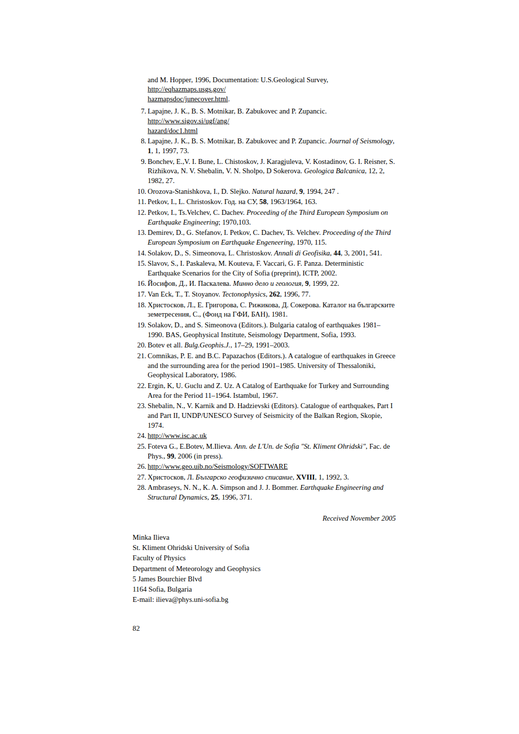and M. Hopper, 1996, Documentation: U.S.Geological Survey, http://eqhazmaps.usgs.gov/
hazmapsdoc/junecover.html.
7 Lapajne, J. K., B. S. Motnikar, B. Zabukovec and P. Zupancic. http://www.sigov.si/ugf/ang/
hazard/doc1.html
8 Lapajne, J. K., B. S. Motnikar, B. Zabukovec and P. Zupancic. Journal of Seismology, 1, 1, 1997, 73.
9 Bonchev, E.,V. I. Bune, L. Chistoskov, J. Karagjuleva, V. Kostadinov, G. I. Reisner, S. Rizhikova, N. V. Shebalin, V. N. Sholpo, D Sokerova. Geologica Balcanica, 12, 2, 1982, 27.
10 Orozova-Stanishkova, I., D. Slejko. Natural hazard, 9, 1994, 247 .
11 Petkov, I., L. Christoskov. Год. на СУ, 58, 1963/1964, 163.
12 Petkov, I., Ts.Velchev, C. Dachev. Proceeding of the Third European Symposium on Earthquake Engineering; 1970,103.
13 Demirev, D., G. Stefanov, I. Petkov, C. Dachev, Ts. Velchev. Proceeding of the Third European Symposium on Earthquake Engeneering, 1970, 115.
14 Solakov, D., S. Simeonova, L. Christoskov. Annali di Geofisika, 44, 3, 2001, 541.
15 Slavov, S., I. Paskaleva, M. Kouteva, F. Vaccari, G. F. Panza. Deterministic Earthquake Scenarios for the City of Sofia (preprint), ICTP, 2002.
16 Йосифов, Д., И. Паскалева. Минно дело и геология, 9, 1999, 22.
17 Van Eck, T., T. Stoyanov. Tectonophysics, 262, 1996, 77.
18 Христосков, Л., Е. Григорова, С. Рижикова, Д. Сокерова. Каталог на българските земетресения, С., (Фонд на ГФИ, БАН), 1981.
19 Solakov, D., and S. Simeonova (Editors.). Bulgaria catalog of earthquakes 1981–1990. BAS, Geophysical Institute, Seismology Department, Sofia, 1993.
20 Botev et all. Bulg.Geophis.J., 17–29, 1991–2003.
21 Comnikas, P. E. and B.C. Papazachos (Editors.). A catalogue of earthquakes in Greece and the surrounding area for the period 1901–1985. University of Thessaloniki, Geophysical Laboratory, 1986.
22 Ergin, K, U. Guclu and Z. Uz. A Catalog of Earthquake for Turkey and Surrounding Area for the Period 11–1964. Istambul, 1967.
23 Shebalin, N., V. Karnik and D. Hadzievski (Editors). Catalogue of earthquakes, Part I and Part II, UNDP/UNESCO Survey of Seismicity of the Balkan Region, Skopie, 1974.
24 http://www.isc.ac.uk
25 Foteva G., E.Botev, M.Ilieva. Ann. de L'Un. de Sofia "St. Kliment Ohridski", Fac. de Phys., 99, 2006 (in press).
26 http://www.geo.uib.no/Seismology/SOFTWARE
27 Христосков, Л. Българско геофизично списание, XVIII, 1, 1992, 3.
28 Ambraseys, N. N., K. A. Simpson and J. J. Bommer. Earthquake Engineering and Structural Dynamics, 25, 1996, 371.
Received November 2005
Minka Ilieva
St. Kliment Ohridski University of Sofia
Faculty of Physics
Department of Meteorology and Geophysics
5 James Bourchier Blvd
1164 Sofia, Bulgaria
E-mail: ilieva@phys.uni-sofia.bg
82